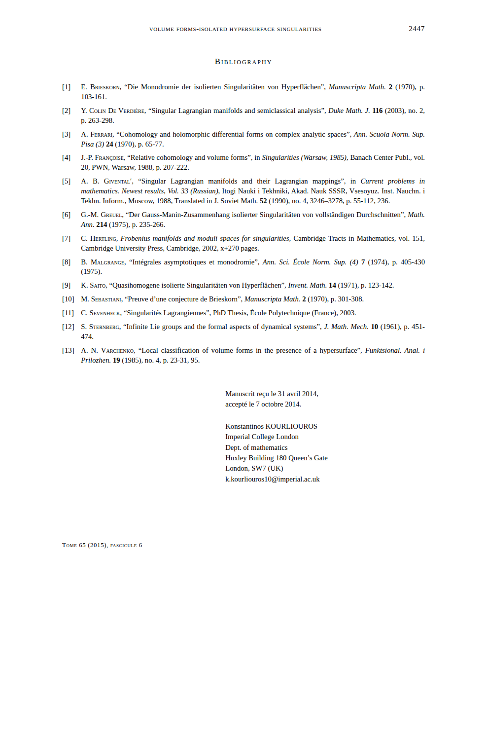volume forms-isolated hypersurface singularities 2447
Bibliography
E. Brieskorn, “Die Monodromie der isolierten Singularitäten von Hyperflächen”, Manuscripta Math. 2 (1970), p. 103-161.
Y. Colin De Verdière, “Singular Lagrangian manifolds and semiclassical analysis”, Duke Math. J. 116 (2003), no. 2, p. 263-298.
A. Ferrari, “Cohomology and holomorphic differential forms on complex analytic spaces”, Ann. Scuola Norm. Sup. Pisa (3) 24 (1970), p. 65-77.
J.-P. Françoise, “Relative cohomology and volume forms”, in Singularities (Warsaw, 1985), Banach Center Publ., vol. 20, PWN, Warsaw, 1988, p. 207-222.
A. B. Givental′, “Singular Lagrangian manifolds and their Lagrangian mappings”, in Current problems in mathematics. Newest results, Vol. 33 (Russian), Itogi Nauki i Tekhniki, Akad. Nauk SSSR, Vsesoyuz. Inst. Nauchn. i Tekhn. Inform., Moscow, 1988, Translated in J. Soviet Math. 52 (1990), no. 4, 3246–3278, p. 55-112, 236.
G.-M. Greuel, “Der Gauss-Manin-Zusammenhang isolierter Singularitäten von vollständigen Durchschnitten”, Math. Ann. 214 (1975), p. 235-266.
C. Hertling, Frobenius manifolds and moduli spaces for singularities, Cambridge Tracts in Mathematics, vol. 151, Cambridge University Press, Cambridge, 2002, x+270 pages.
B. Malgrange, “Intégrales asymptotiques et monodromie”, Ann. Sci. École Norm. Sup. (4) 7 (1974), p. 405-430 (1975).
K. Saito, “Quasihomogene isolierte Singularitäten von Hyperflächen”, Invent. Math. 14 (1971), p. 123-142.
M. Sebastiani, “Preuve d’une conjecture de Brieskorn”, Manuscripta Math. 2 (1970), p. 301-308.
C. Sevenheck, “Singularités Lagrangiennes”, PhD Thesis, École Polytechnique (France), 2003.
S. Sternberg, “Infinite Lie groups and the formal aspects of dynamical systems”, J. Math. Mech. 10 (1961), p. 451-474.
A. N. Varchenko, “Local classification of volume forms in the presence of a hypersurface”, Funktsional. Anal. i Prilozhen. 19 (1985), no. 4, p. 23-31, 95.
Manuscrit reçu le 31 avril 2014,
accepté le 7 octobre 2014.
Konstantinos KOURLIOUROS
Imperial College London
Dept. of mathematics
Huxley Building 180 Queen’s Gate
London, SW7 (UK)
k.kourliouros10@imperial.ac.uk
Tome 65 (2015), fascicule 6